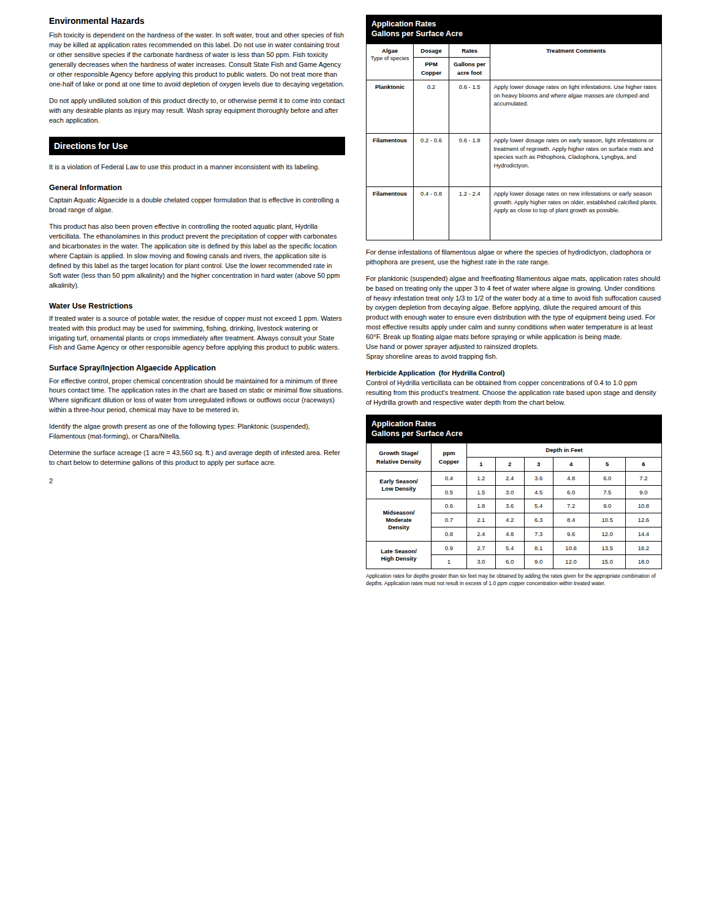Environmental Hazards
Fish toxicity is dependent on the hardness of the water. In soft water, trout and other species of fish may be killed at application rates recommended on this label. Do not use in water containing trout or other sensitive species if the carbonate hardness of water is less than 50 ppm. Fish toxicity generally decreases when the hardness of water increases. Consult State Fish and Game Agency or other responsible Agency before applying this product to public waters. Do not treat more than one-half of lake or pond at one time to avoid depletion of oxygen levels due to decaying vegetation.
Do not apply undiluted solution of this product directly to, or otherwise permit it to come into contact with any desirable plants as injury may result. Wash spray equipment thoroughly before and after each application.
Directions for Use
It is a violation of Federal Law to use this product in a manner inconsistent with its labeling.
General Information
Captain Aquatic Algaecide is a double chelated copper formulation that is effective in controlling a broad range of algae.
This product has also been proven effective in controlling the rooted aquatic plant, Hydrilla verticillata. The ethanolamines in this product prevent the precipitation of copper with carbonates and bicarbonates in the water. The application site is defined by this label as the specific location where Captain is applied. In slow moving and flowing canals and rivers, the application site is defined by this label as the target location for plant control. Use the lower recommended rate in Soft water (less than 50 ppm alkalinity) and the higher concentration in hard water (above 50 ppm alkalinity).
Water Use Restrictions
If treated water is a source of potable water, the residue of copper must not exceed 1 ppm. Waters treated with this product may be used for swimming, fishing, drinking, livestock watering or irrigating turf, ornamental plants or crops immediately after treatment. Always consult your State Fish and Game Agency or other responsible agency before applying this product to public waters.
Surface Spray/Injection Algaecide Application
For effective control, proper chemical concentration should be maintained for a minimum of three hours contact time. The application rates in the chart are based on static or minimal flow situations. Where significant dilution or loss of water from unregulated inflows or outflows occur (raceways) within a three-hour period, chemical may have to be metered in.
Identify the algae growth present as one of the following types: Planktonic (suspended), Filamentous (mat-forming), or Chara/Nitella.
Determine the surface acreage (1 acre = 43,560 sq. ft.) and average depth of infested area. Refer to chart below to determine gallons of this product to apply per surface acre.
2
Application Rates
Gallons per Surface Acre
| Algae Type of species | Dosage | Rates | Treatment Comments |
| --- | --- | --- | --- |
| PPM Copper | Gallons per acre foot |
| Planktonic | 0.2 | 0.6 - 1.5 | Apply lower dosage rates on light infestations. Use higher rates on heavy blooms and where algae masses are clumped and accumulated. |
| Filamentous | 0.2 - 0.6 | 0.6 - 1.8 | Apply lower dosage rates on early season, light infestations or treatment of regrowth. Apply higher rates on surface mats and species such as Pithophora, Cladophora, Lyngbya, and Hydrodictyon. |
| Filamentous | 0.4 - 0.8 | 1.2 - 2.4 | Apply lower dosage rates on new infestations or early season growth. Apply higher rates on older, established calcified plants. Apply as close to top of plant growth as possible. |
For dense infestations of filamentous algae or where the species of hydrodictyon, cladophora or pithophora are present, use the highest rate in the rate range.
For planktonic (suspended) algae and freefloating filamentous algae mats, application rates should be based on treating only the upper 3 to 4 feet of water where algae is growing. Under conditions of heavy infestation treat only 1/3 to 1/2 of the water body at a time to avoid fish suffocation caused by oxygen depletion from decaying algae. Before applying, dilute the required amount of this product with enough water to ensure even distribution with the type of equipment being used. For most effective results apply under calm and sunny conditions when water temperature is at least 60°F. Break up floating algae mats before spraying or while application is being made.
Use hand or power sprayer adjusted to rainsized droplets.
Spray shoreline areas to avoid trapping fish.
Herbicide Application (for Hydrilla Control)
Control of Hydrilla verticillata can be obtained from copper concentrations of 0.4 to 1.0 ppm resulting from this product's treatment. Choose the application rate based upon stage and density of Hydrilla growth and respective water depth from the chart below.
Application Rates
Gallons per Surface Acre
| Growth Stage/ Relative Density | ppm Copper | Depth in Feet |
| --- | --- | --- |
| 1 | 2 | 3 | 4 | 5 | 6 |
| Early Season/ Low Density | 0.4 | 1.2 | 2.4 | 3.6 | 4.8 | 6.0 | 7.2 |
| 0.5 | 1.5 | 3.0 | 4.5 | 6.0 | 7.5 | 9.0 |
| Midseason/ Moderate Density | 0.6 | 1.8 | 3.6 | 5.4 | 7.2 | 9.0 | 10.8 |
| 0.7 | 2.1 | 4.2 | 6.3 | 8.4 | 10.5 | 12.6 |
| 0.8 | 2.4 | 4.8 | 7.3 | 9.6 | 12.0 | 14.4 |
| Late Season/ High Density | 0.9 | 2.7 | 5.4 | 8.1 | 10.8 | 13.5 | 16.2 |
| 1 | 3.0 | 6.0 | 9.0 | 12.0 | 15.0 | 18.0 |
Application rates for depths greater than six feet may be obtained by adding the rates given for the appropriate combination of depths. Application rates must not result in excess of 1.0 ppm copper concentration within treated water.